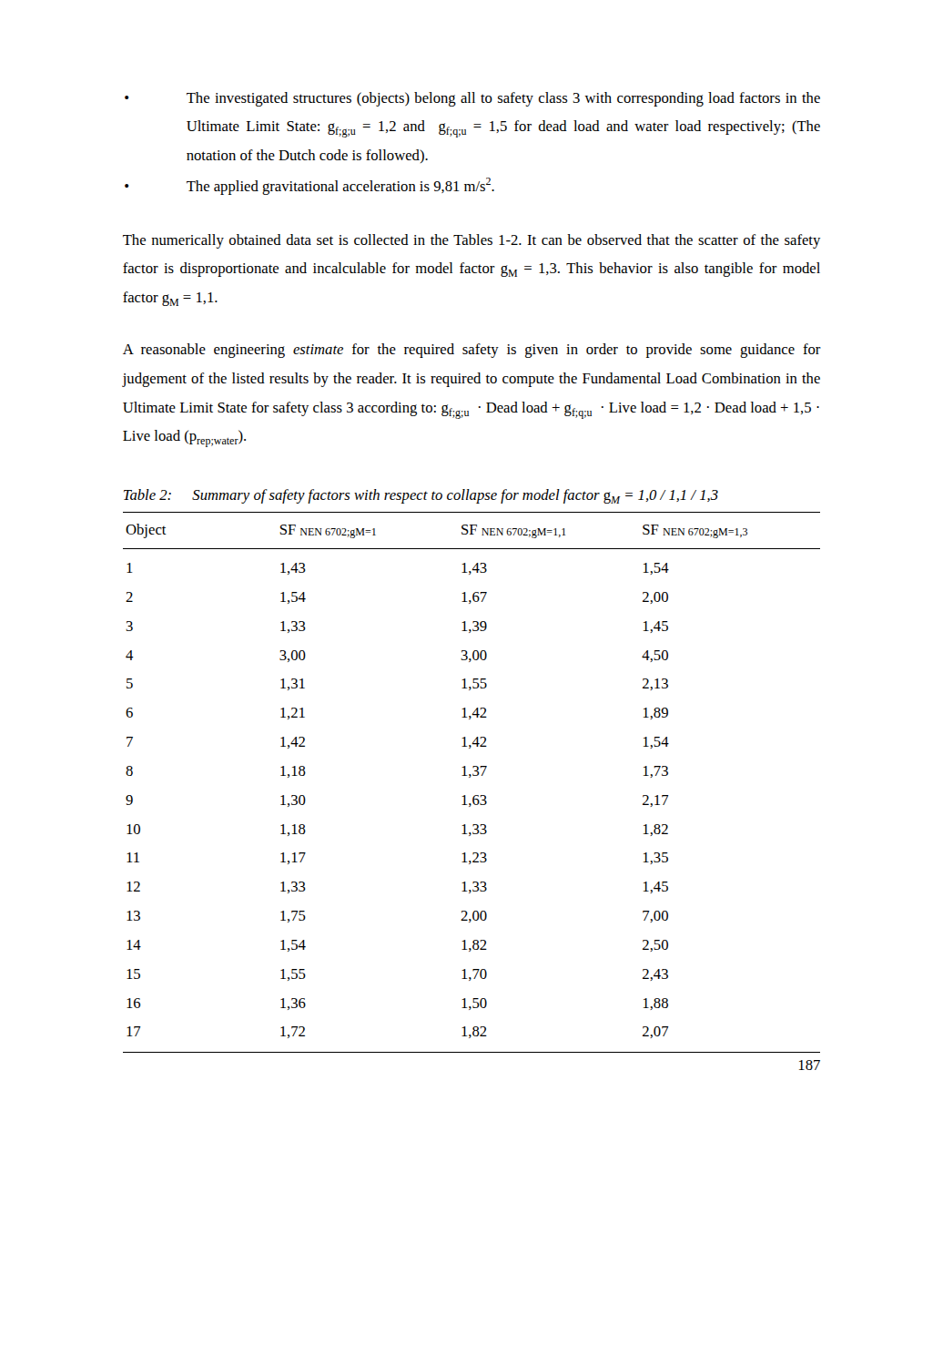The investigated structures (objects) belong all to safety class 3 with corresponding load factors in the Ultimate Limit State: gf;g;u = 1,2 and gf;q;u = 1,5 for dead load and water load respectively; (The notation of the Dutch code is followed).
The applied gravitational acceleration is 9,81 m/s2.
The numerically obtained data set is collected in the Tables 1-2. It can be observed that the scatter of the safety factor is disproportionate and incalculable for model factor gM = 1,3. This behavior is also tangible for model factor gM = 1,1.
A reasonable engineering estimate for the required safety is given in order to provide some guidance for judgement of the listed results by the reader. It is required to compute the Fundamental Load Combination in the Ultimate Limit State for safety class 3 according to: gf;g;u · Dead load + gf;q;u · Live load = 1,2 · Dead load + 1,5 · Live load (prep;water).
Table 2: Summary of safety factors with respect to collapse for model factor gM = 1,0 / 1,1 / 1,3
| Object | SF NEN 6702; g M=1 | SF NEN 6702; g M=1,1 | SF NEN 6702; g M=1,3 |
| --- | --- | --- | --- |
| 1 | 1,43 | 1,43 | 1,54 |
| 2 | 1,54 | 1,67 | 2,00 |
| 3 | 1,33 | 1,39 | 1,45 |
| 4 | 3,00 | 3,00 | 4,50 |
| 5 | 1,31 | 1,55 | 2,13 |
| 6 | 1,21 | 1,42 | 1,89 |
| 7 | 1,42 | 1,42 | 1,54 |
| 8 | 1,18 | 1,37 | 1,73 |
| 9 | 1,30 | 1,63 | 2,17 |
| 10 | 1,18 | 1,33 | 1,82 |
| 11 | 1,17 | 1,23 | 1,35 |
| 12 | 1,33 | 1,33 | 1,45 |
| 13 | 1,75 | 2,00 | 7,00 |
| 14 | 1,54 | 1,82 | 2,50 |
| 15 | 1,55 | 1,70 | 2,43 |
| 16 | 1,36 | 1,50 | 1,88 |
| 17 | 1,72 | 1,82 | 2,07 |
187